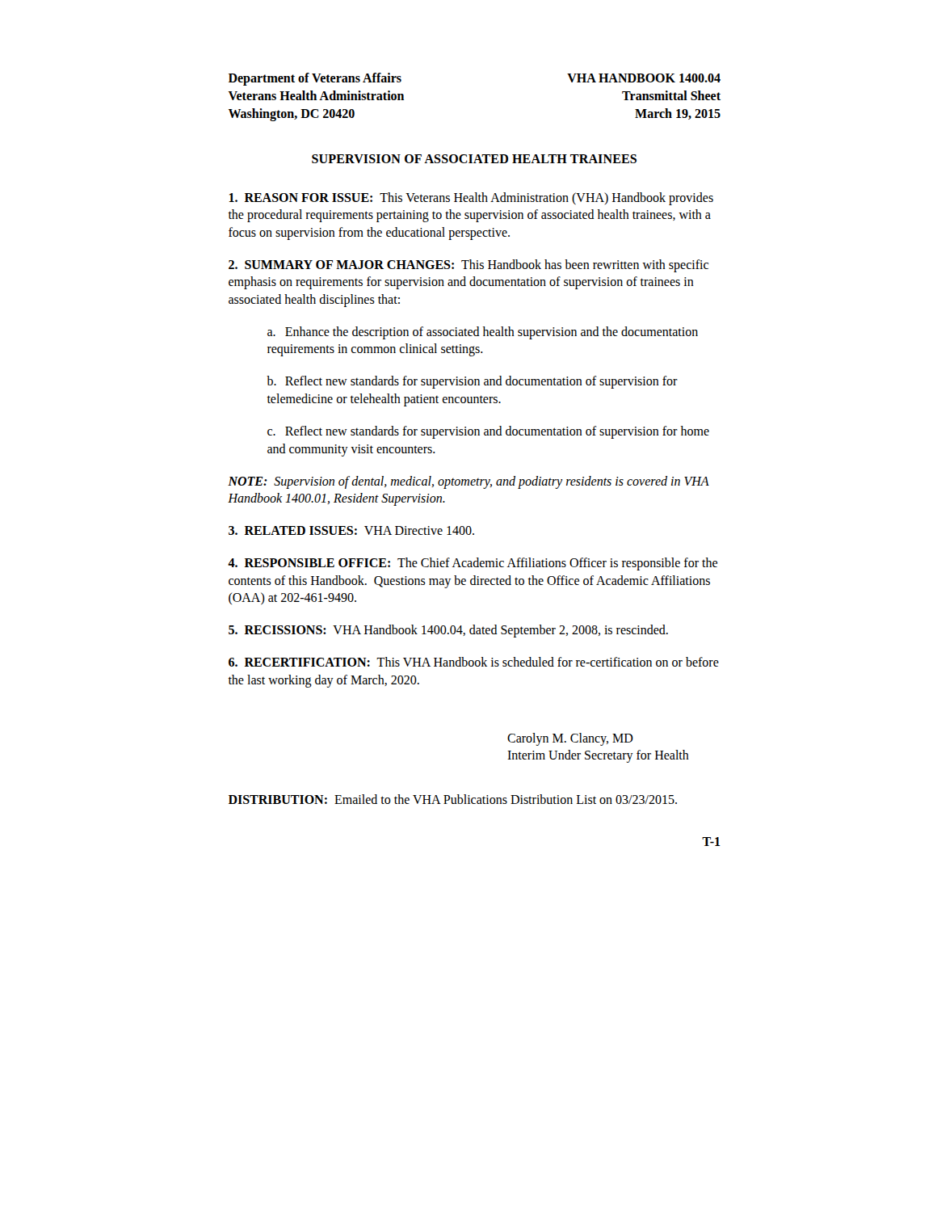| Department of Veterans Affairs | VHA HANDBOOK 1400.04 |
| Veterans Health Administration | Transmittal Sheet |
| Washington, DC 20420 | March 19, 2015 |
SUPERVISION OF ASSOCIATED HEALTH TRAINEES
1. REASON FOR ISSUE: This Veterans Health Administration (VHA) Handbook provides the procedural requirements pertaining to the supervision of associated health trainees, with a focus on supervision from the educational perspective.
2. SUMMARY OF MAJOR CHANGES: This Handbook has been rewritten with specific emphasis on requirements for supervision and documentation of supervision of trainees in associated health disciplines that:
a. Enhance the description of associated health supervision and the documentation requirements in common clinical settings.
b. Reflect new standards for supervision and documentation of supervision for telemedicine or telehealth patient encounters.
c. Reflect new standards for supervision and documentation of supervision for home and community visit encounters.
NOTE: Supervision of dental, medical, optometry, and podiatry residents is covered in VHA Handbook 1400.01, Resident Supervision.
3. RELATED ISSUES: VHA Directive 1400.
4. RESPONSIBLE OFFICE: The Chief Academic Affiliations Officer is responsible for the contents of this Handbook. Questions may be directed to the Office of Academic Affiliations (OAA) at 202-461-9490.
5. RECISSIONS: VHA Handbook 1400.04, dated September 2, 2008, is rescinded.
6. RECERTIFICATION: This VHA Handbook is scheduled for re-certification on or before the last working day of March, 2020.
Carolyn M. Clancy, MD
Interim Under Secretary for Health
DISTRIBUTION: Emailed to the VHA Publications Distribution List on 03/23/2015.
T-1